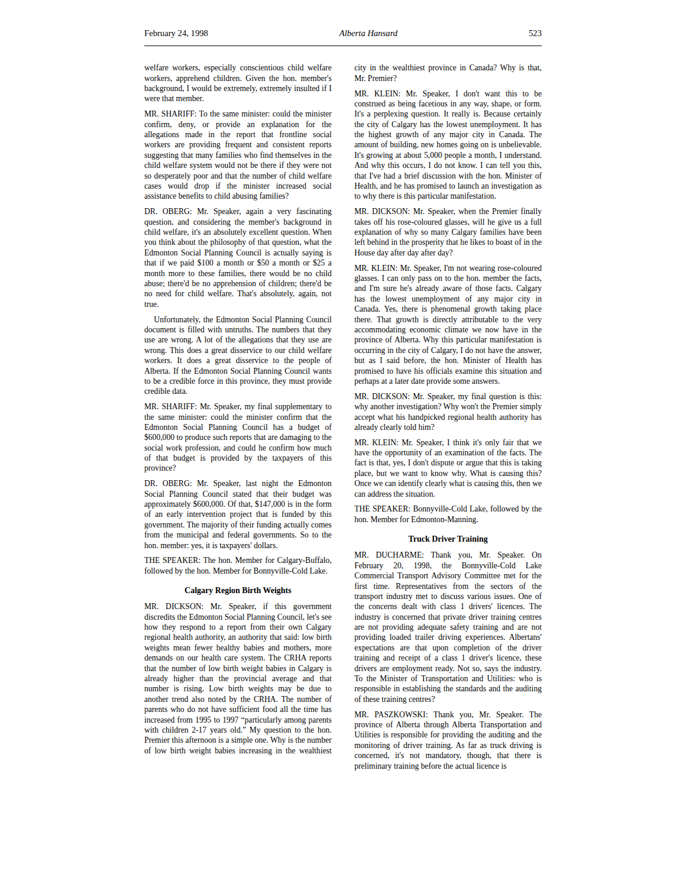February 24, 1998
Alberta Hansard
523
welfare workers, especially conscientious child welfare workers, apprehend children. Given the hon. member's background, I would be extremely, extremely insulted if I were that member.
MR. SHARIFF: To the same minister: could the minister confirm, deny, or provide an explanation for the allegations made in the report that frontline social workers are providing frequent and consistent reports suggesting that many families who find themselves in the child welfare system would not be there if they were not so desperately poor and that the number of child welfare cases would drop if the minister increased social assistance benefits to child abusing families?
DR. OBERG: Mr. Speaker, again a very fascinating question, and considering the member's background in child welfare, it's an absolutely excellent question. When you think about the philosophy of that question, what the Edmonton Social Planning Council is actually saying is that if we paid $100 a month or $50 a month or $25 a month more to these families, there would be no child abuse; there'd be no apprehension of children; there'd be no need for child welfare. That's absolutely, again, not true.
Unfortunately, the Edmonton Social Planning Council document is filled with untruths. The numbers that they use are wrong. A lot of the allegations that they use are wrong. This does a great disservice to our child welfare workers. It does a great disservice to the people of Alberta. If the Edmonton Social Planning Council wants to be a credible force in this province, they must provide credible data.
MR. SHARIFF: Mr. Speaker, my final supplementary to the same minister: could the minister confirm that the Edmonton Social Planning Council has a budget of $600,000 to produce such reports that are damaging to the social work profession, and could he confirm how much of that budget is provided by the taxpayers of this province?
DR. OBERG: Mr. Speaker, last night the Edmonton Social Planning Council stated that their budget was approximately $600,000. Of that, $147,000 is in the form of an early intervention project that is funded by this government. The majority of their funding actually comes from the municipal and federal governments. So to the hon. member: yes, it is taxpayers' dollars.
THE SPEAKER: The hon. Member for Calgary-Buffalo, followed by the hon. Member for Bonnyville-Cold Lake.
Calgary Region Birth Weights
MR. DICKSON: Mr. Speaker, if this government discredits the Edmonton Social Planning Council, let's see how they respond to a report from their own Calgary regional health authority, an authority that said: low birth weights mean fewer healthy babies and mothers, more demands on our health care system. The CRHA reports that the number of low birth weight babies in Calgary is already higher than the provincial average and that number is rising. Low birth weights may be due to another trend also noted by the CRHA. The number of parents who do not have sufficient food all the time has increased from 1995 to 1997 “particularly among parents with children 2-17 years old.” My question to the hon. Premier this afternoon is a simple one. Why is the number of low birth weight babies increasing in the wealthiest city in the wealthiest province in Canada? Why is that, Mr. Premier?
MR. KLEIN: Mr. Speaker, I don't want this to be construed as being facetious in any way, shape, or form. It's a perplexing question. It really is. Because certainly the city of Calgary has the lowest unemployment. It has the highest growth of any major city in Canada. The amount of building, new homes going on is unbelievable. It's growing at about 5,000 people a month, I understand. And why this occurs, I do not know. I can tell you this, that I've had a brief discussion with the hon. Minister of Health, and he has promised to launch an investigation as to why there is this particular manifestation.
MR. DICKSON: Mr. Speaker, when the Premier finally takes off his rose-coloured glasses, will he give us a full explanation of why so many Calgary families have been left behind in the prosperity that he likes to boast of in the House day after day after day?
MR. KLEIN: Mr. Speaker, I'm not wearing rose-coloured glasses. I can only pass on to the hon. member the facts, and I'm sure he's already aware of those facts. Calgary has the lowest unemployment of any major city in Canada. Yes, there is phenomenal growth taking place there. That growth is directly attributable to the very accommodating economic climate we now have in the province of Alberta. Why this particular manifestation is occurring in the city of Calgary, I do not have the answer, but as I said before, the hon. Minister of Health has promised to have his officials examine this situation and perhaps at a later date provide some answers.
MR. DICKSON: Mr. Speaker, my final question is this: why another investigation? Why won't the Premier simply accept what his handpicked regional health authority has already clearly told him?
MR. KLEIN: Mr. Speaker, I think it's only fair that we have the opportunity of an examination of the facts. The fact is that, yes, I don't dispute or argue that this is taking place, but we want to know why. What is causing this? Once we can identify clearly what is causing this, then we can address the situation.
THE SPEAKER: Bonnyville-Cold Lake, followed by the hon. Member for Edmonton-Manning.
Truck Driver Training
MR. DUCHARME: Thank you, Mr. Speaker. On February 20, 1998, the Bonnyville-Cold Lake Commercial Transport Advisory Committee met for the first time. Representatives from the sectors of the transport industry met to discuss various issues. One of the concerns dealt with class 1 drivers' licences. The industry is concerned that private driver training centres are not providing adequate safety training and are not providing loaded trailer driving experiences. Albertans' expectations are that upon completion of the driver training and receipt of a class 1 driver's licence, these drivers are employment ready. Not so, says the industry. To the Minister of Transportation and Utilities: who is responsible in establishing the standards and the auditing of these training centres?
MR. PASZKOWSKI: Thank you, Mr. Speaker. The province of Alberta through Alberta Transportation and Utilities is responsible for providing the auditing and the monitoring of driver training. As far as truck driving is concerned, it's not mandatory, though, that there is preliminary training before the actual licence is